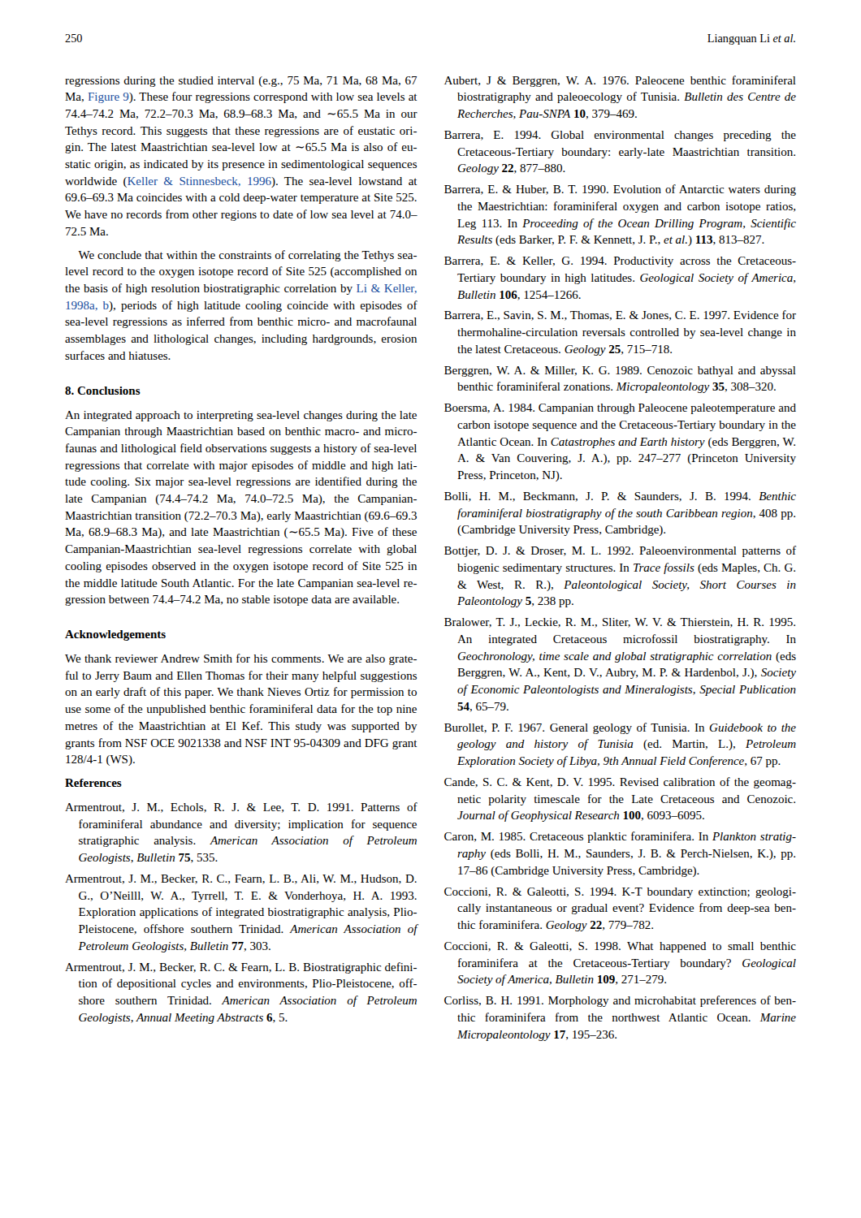250 Liangquan Li et al.
regressions during the studied interval (e.g., 75 Ma, 71 Ma, 68 Ma, 67 Ma, Figure 9). These four regressions correspond with low sea levels at 74.4–74.2 Ma, 72.2–70.3 Ma, 68.9–68.3 Ma, and ∼65.5 Ma in our Tethys record. This suggests that these regressions are of eustatic origin. The latest Maastrichtian sea-level low at ∼65.5 Ma is also of eustatic origin, as indicated by its presence in sedimentological sequences worldwide (Keller & Stinnesbeck, 1996). The sea-level lowstand at 69.6–69.3 Ma coincides with a cold deep-water temperature at Site 525. We have no records from other regions to date of low sea level at 74.0–72.5 Ma.
We conclude that within the constraints of correlating the Tethys sea-level record to the oxygen isotope record of Site 525 (accomplished on the basis of high resolution biostratigraphic correlation by Li & Keller, 1998a, b), periods of high latitude cooling coincide with episodes of sea-level regressions as inferred from benthic micro- and macrofaunal assemblages and lithological changes, including hardgrounds, erosion surfaces and hiatuses.
8. Conclusions
An integrated approach to interpreting sea-level changes during the late Campanian through Maastrichtian based on benthic macro- and microfaunas and lithological field observations suggests a history of sea-level regressions that correlate with major episodes of middle and high latitude cooling. Six major sea-level regressions are identified during the late Campanian (74.4–74.2 Ma, 74.0–72.5 Ma), the Campanian-Maastrichtian transition (72.2–70.3 Ma), early Maastrichtian (69.6–69.3 Ma, 68.9–68.3 Ma), and late Maastrichtian (∼65.5 Ma). Five of these Campanian-Maastrichtian sea-level regressions correlate with global cooling episodes observed in the oxygen isotope record of Site 525 in the middle latitude South Atlantic. For the late Campanian sea-level regression between 74.4–74.2 Ma, no stable isotope data are available.
Acknowledgements
We thank reviewer Andrew Smith for his comments. We are also grateful to Jerry Baum and Ellen Thomas for their many helpful suggestions on an early draft of this paper. We thank Nieves Ortiz for permission to use some of the unpublished benthic foraminiferal data for the top nine metres of the Maastrichtian at El Kef. This study was supported by grants from NSF OCE 9021338 and NSF INT 95-04309 and DFG grant 128/4-1 (WS).
References
Armentrout, J. M., Echols, R. J. & Lee, T. D. 1991. Patterns of foraminiferal abundance and diversity; implication for sequence stratigraphic analysis. American Association of Petroleum Geologists, Bulletin 75, 535.
Armentrout, J. M., Becker, R. C., Fearn, L. B., Ali, W. M., Hudson, D. G., O’Neilll, W. A., Tyrrell, T. E. & Vonderhoya, H. A. 1993. Exploration applications of integrated biostratigraphic analysis, Plio-Pleistocene, offshore southern Trinidad. American Association of Petroleum Geologists, Bulletin 77, 303.
Armentrout, J. M., Becker, R. C. & Fearn, L. B. Biostratigraphic definition of depositional cycles and environments, Plio-Pleistocene, offshore southern Trinidad. American Association of Petroleum Geologists, Annual Meeting Abstracts 6, 5.
Aubert, J & Berggren, W. A. 1976. Paleocene benthic foraminiferal biostratigraphy and paleoecology of Tunisia. Bulletin des Centre de Recherches, Pau-SNPA 10, 379–469.
Barrera, E. 1994. Global environmental changes preceding the Cretaceous-Tertiary boundary: early-late Maastrichtian transition. Geology 22, 877–880.
Barrera, E. & Huber, B. T. 1990. Evolution of Antarctic waters during the Maestrichtian: foraminiferal oxygen and carbon isotope ratios, Leg 113. In Proceeding of the Ocean Drilling Program, Scientific Results (eds Barker, P. F. & Kennett, J. P., et al.) 113, 813–827.
Barrera, E. & Keller, G. 1994. Productivity across the Cretaceous-Tertiary boundary in high latitudes. Geological Society of America, Bulletin 106, 1254–1266.
Barrera, E., Savin, S. M., Thomas, E. & Jones, C. E. 1997. Evidence for thermohaline-circulation reversals controlled by sea-level change in the latest Cretaceous. Geology 25, 715–718.
Berggren, W. A. & Miller, K. G. 1989. Cenozoic bathyal and abyssal benthic foraminiferal zonations. Micropaleontology 35, 308–320.
Boersma, A. 1984. Campanian through Paleocene paleotemperature and carbon isotope sequence and the Cretaceous-Tertiary boundary in the Atlantic Ocean. In Catastrophes and Earth history (eds Berggren, W. A. & Van Couvering, J. A.), pp. 247–277 (Princeton University Press, Princeton, NJ).
Bolli, H. M., Beckmann, J. P. & Saunders, J. B. 1994. Benthic foraminiferal biostratigraphy of the south Caribbean region, 408 pp. (Cambridge University Press, Cambridge).
Bottjer, D. J. & Droser, M. L. 1992. Paleoenvironmental patterns of biogenic sedimentary structures. In Trace fossils (eds Maples, Ch. G. & West, R. R.), Paleontological Society, Short Courses in Paleontology 5, 238 pp.
Bralower, T. J., Leckie, R. M., Sliter, W. V. & Thierstein, H. R. 1995. An integrated Cretaceous microfossil biostratigraphy. In Geochronology, time scale and global stratigraphic correlation (eds Berggren, W. A., Kent, D. V., Aubry, M. P. & Hardenbol, J.), Society of Economic Paleontologists and Mineralogists, Special Publication 54, 65–79.
Burollet, P. F. 1967. General geology of Tunisia. In Guidebook to the geology and history of Tunisia (ed. Martin, L.), Petroleum Exploration Society of Libya, 9th Annual Field Conference, 67 pp.
Cande, S. C. & Kent, D. V. 1995. Revised calibration of the geomagnetic polarity timescale for the Late Cretaceous and Cenozoic. Journal of Geophysical Research 100, 6093–6095.
Caron, M. 1985. Cretaceous planktic foraminifera. In Plankton stratigraphy (eds Bolli, H. M., Saunders, J. B. & Perch-Nielsen, K.), pp. 17–86 (Cambridge University Press, Cambridge).
Coccioni, R. & Galeotti, S. 1994. K-T boundary extinction; geologically instantaneous or gradual event? Evidence from deep-sea benthic foraminifera. Geology 22, 779–782.
Coccioni, R. & Galeotti, S. 1998. What happened to small benthic foraminifera at the Cretaceous-Tertiary boundary? Geological Society of America, Bulletin 109, 271–279.
Corliss, B. H. 1991. Morphology and microhabitat preferences of benthic foraminifera from the northwest Atlantic Ocean. Marine Micropaleontology 17, 195–236.